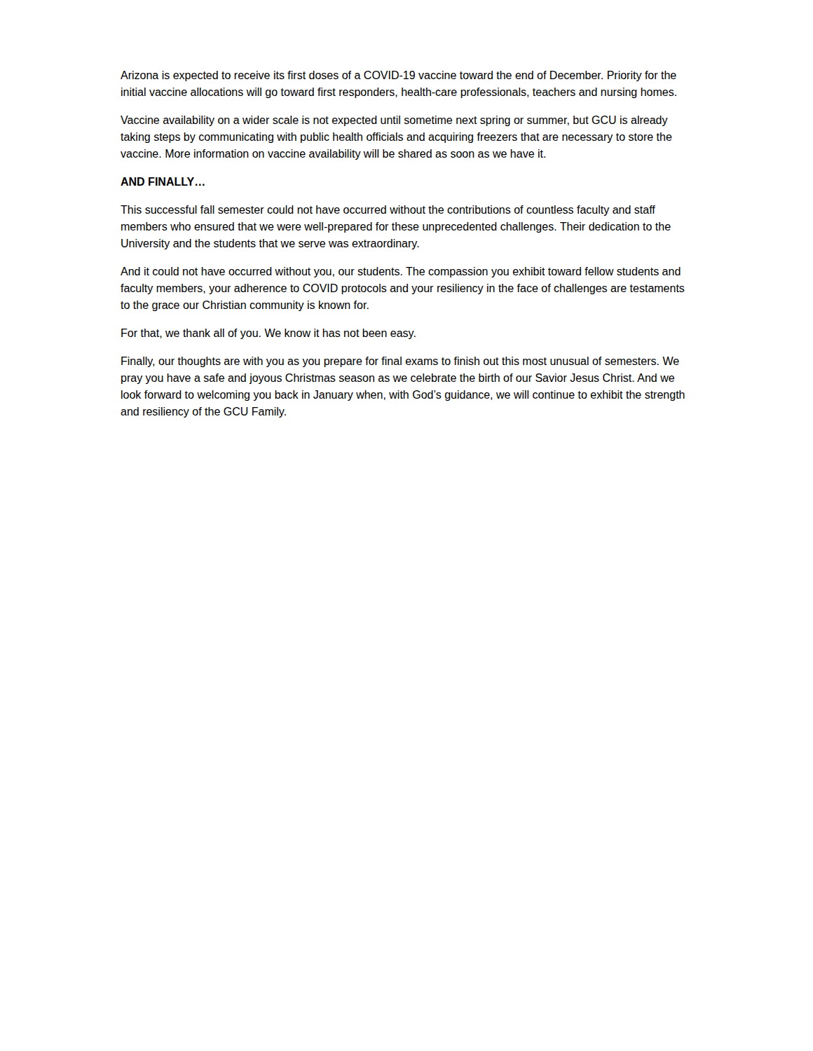Arizona is expected to receive its first doses of a COVID-19 vaccine toward the end of December. Priority for the initial vaccine allocations will go toward first responders, health-care professionals, teachers and nursing homes.
Vaccine availability on a wider scale is not expected until sometime next spring or summer, but GCU is already taking steps by communicating with public health officials and acquiring freezers that are necessary to store the vaccine. More information on vaccine availability will be shared as soon as we have it.
And finally…
This successful fall semester could not have occurred without the contributions of countless faculty and staff members who ensured that we were well-prepared for these unprecedented challenges. Their dedication to the University and the students that we serve was extraordinary.
And it could not have occurred without you, our students. The compassion you exhibit toward fellow students and faculty members, your adherence to COVID protocols and your resiliency in the face of challenges are testaments to the grace our Christian community is known for.
For that, we thank all of you. We know it has not been easy.
Finally, our thoughts are with you as you prepare for final exams to finish out this most unusual of semesters. We pray you have a safe and joyous Christmas season as we celebrate the birth of our Savior Jesus Christ. And we look forward to welcoming you back in January when, with God’s guidance, we will continue to exhibit the strength and resiliency of the GCU Family.